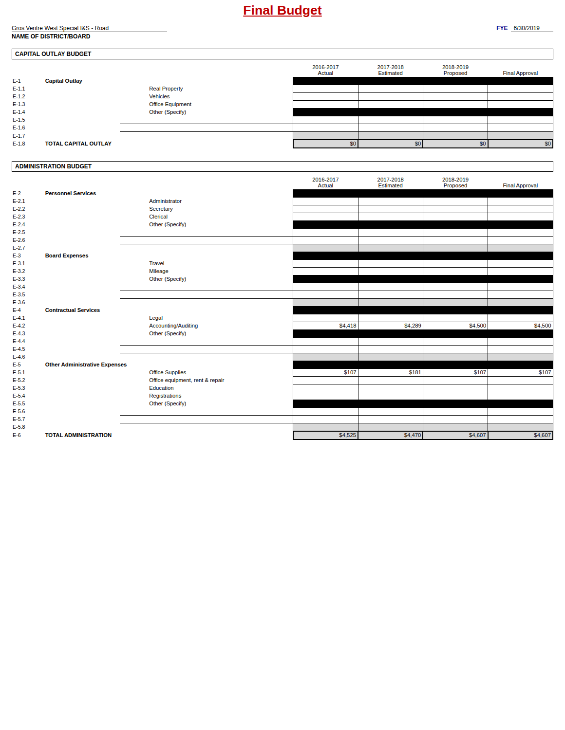Final Budget
Gros Ventre West Special I&S - Road
NAME OF DISTRICT/BOARD
FYE 6/30/2019
CAPITAL OUTLAY BUDGET
| | | | 2016-2017 Actual | 2017-2018 Estimated | 2018-2019 Proposed | Final Approval |
| --- | --- | --- | --- | --- | --- | --- |
| E-1 | Capital Outlay | | | | | |
| E-1.1 | | Real Property | | | | |
| E-1.2 | | Vehicles | | | | |
| E-1.3 | | Office Equipment | | | | |
| E-1.4 | | Other (Specify) | | | | |
| E-1.5 | | | | | | |
| E-1.6 | | | | | | |
| E-1.7 | | | | | | |
| E-1.8 | TOTAL CAPITAL OUTLAY | $0 | $0 | $0 | $0 |
ADMINISTRATION BUDGET
| | | | 2016-2017 Actual | 2017-2018 Estimated | 2018-2019 Proposed | Final Approval |
| --- | --- | --- | --- | --- | --- | --- |
| E-2 | Personnel Services | | | | | |
| E-2.1 | | Administrator | | | | |
| E-2.2 | | Secretary | | | | |
| E-2.3 | | Clerical | | | | |
| E-2.4 | | Other (Specify) | | | | |
| E-2.5 | | | | | | |
| E-2.6 | | | | | | |
| E-2.7 | | | | | | |
| E-3 | Board Expenses | | | | | |
| E-3.1 | | Travel | | | | |
| E-3.2 | | Mileage | | | | |
| E-3.3 | | Other (Specify) | | | | |
| E-3.4 | | | | | | |
| E-3.5 | | | | | | |
| E-3.6 | | | | | | |
| E-4 | Contractual Services | | | | | |
| E-4.1 | | Legal | | | | |
| E-4.2 | | Accounting/Auditing | $4,418 | $4,289 | $4,500 | $4,500 |
| E-4.3 | | Other (Specify) | | | | |
| E-4.4 | | | | | | |
| E-4.5 | | | | | | |
| E-4.6 | | | | | | |
| E-5 | Other Administrative Expenses | | | | |
| E-5.1 | | Office Supplies | $107 | $181 | $107 | $107 |
| E-5.2 | | Office equipment, rent & repair | | | | |
| E-5.3 | | Education | | | | |
| E-5.4 | | Registrations | | | | |
| E-5.5 | | Other (Specify) | | | | |
| E-5.6 | | | | | | |
| E-5.7 | | | | | | |
| E-5.8 | | | | | | |
| E-6 | TOTAL ADMINISTRATION | $4,525 | $4,470 | $4,607 | $4,607 |